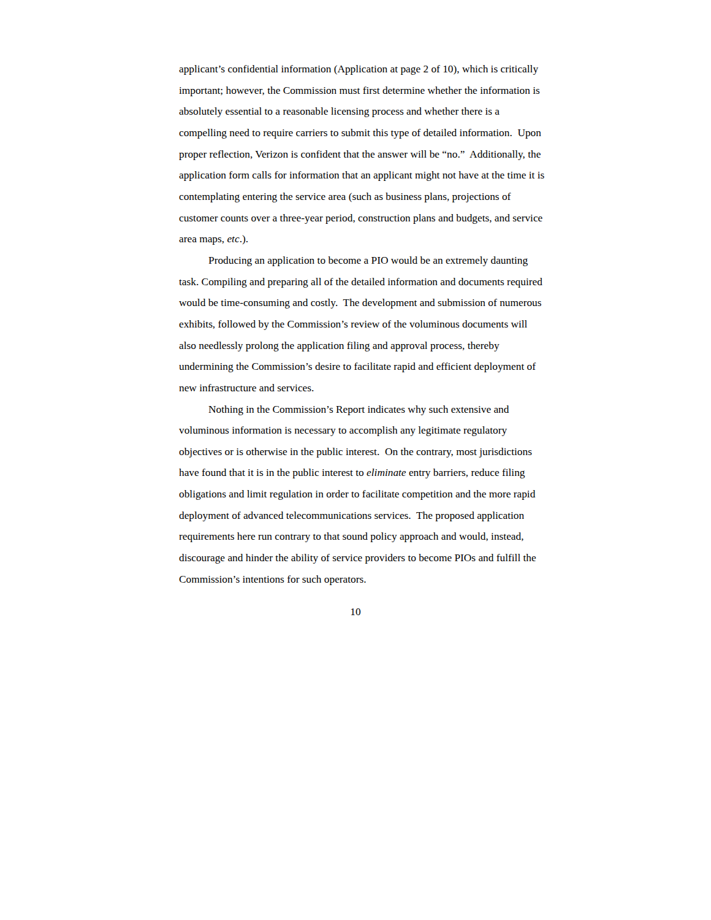applicant’s confidential information (Application at page 2 of 10), which is critically important; however, the Commission must first determine whether the information is absolutely essential to a reasonable licensing process and whether there is a compelling need to require carriers to submit this type of detailed information. Upon proper reflection, Verizon is confident that the answer will be “no.” Additionally, the application form calls for information that an applicant might not have at the time it is contemplating entering the service area (such as business plans, projections of customer counts over a three-year period, construction plans and budgets, and service area maps, etc.).
Producing an application to become a PIO would be an extremely daunting task. Compiling and preparing all of the detailed information and documents required would be time-consuming and costly. The development and submission of numerous exhibits, followed by the Commission’s review of the voluminous documents will also needlessly prolong the application filing and approval process, thereby undermining the Commission’s desire to facilitate rapid and efficient deployment of new infrastructure and services.
Nothing in the Commission’s Report indicates why such extensive and voluminous information is necessary to accomplish any legitimate regulatory objectives or is otherwise in the public interest. On the contrary, most jurisdictions have found that it is in the public interest to eliminate entry barriers, reduce filing obligations and limit regulation in order to facilitate competition and the more rapid deployment of advanced telecommunications services. The proposed application requirements here run contrary to that sound policy approach and would, instead, discourage and hinder the ability of service providers to become PIOs and fulfill the Commission’s intentions for such operators.
10